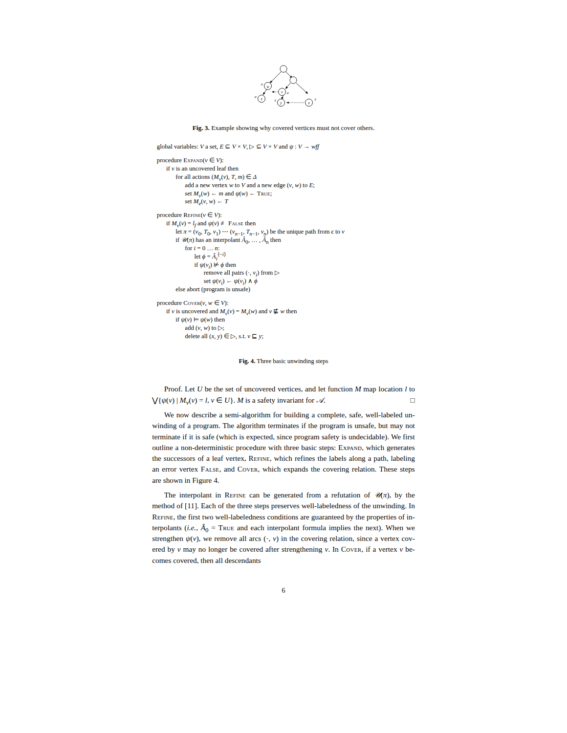w p v p z p y T x T
Fig. 3. Example showing why covered vertices must not cover others.
global variables: V a set, E ⊆ V × V, ▷ ⊆ V × V and ψ : V → wff
procedure Expand(v ∈ V):
if v is an uncovered leaf then
for all actions (Mv(v), T, m) ∈ Δ
add a new vertex w to V and a new edge (v, w) to E;
set Mv(w) ← m and ψ(w) ← True;
set Me(v, w) ← T
procedure Refine(v ∈ V):
if Mv(v) = lf and ψ(v) ≢ False then
let π = (v0, T0, v1) ⋯ (vn−1, Tn−1, vn) be the unique path from ϵ to v
if 𝒰(π) has an interpolant Â0, … , Ân then
for i = 0 … n:
let ϕ = Âi⟨−i⟩
if ψ(vi) ⊭ ϕ then
remove all pairs (·, vi) from ▷
set ψ(vi) ← ψ(vi) ∧ ϕ
else abort (program is unsafe)
procedure Cover(v, w ∈ V):
if v is uncovered and Mv(v) = Mv(w) and v ⋢ w then
if ψ(v) ⊨ ψ(w) then
add (v, w) to ▷;
delete all (x, y) ∈ ▷, s.t. v ⊑ y;
Fig. 4. Three basic unwinding steps
Proof. Let U be the set of uncovered vertices, and let function M map location l to ⋁{ψ(v) | Mv(v) = l, v ∈ U}. M is a safety invariant for 𝒜.□
We now describe a semi-algorithm for building a complete, safe, well-labeled unwinding of a program. The algorithm terminates if the program is unsafe, but may not terminate if it is safe (which is expected, since program safety is undecidable). We first outline a non-deterministic procedure with three basic steps: Expand, which generates the successors of a leaf vertex, Refine, which refines the labels along a path, labeling an error vertex False, and Cover, which expands the covering relation. These steps are shown in Figure 4.
The interpolant in Refine can be generated from a refutation of 𝒰(π), by the method of [11]. Each of the three steps preserves well-labeledness of the unwinding. In Refine, the first two well-labeledness conditions are guaranteed by the properties of interpolants (i.e., Â0 = True and each interpolant formula implies the next). When we strengthen ψ(v), we remove all arcs (·, v) in the covering relation, since a vertex covered by v may no longer be covered after strengthening v. In Cover, if a vertex v becomes covered, then all descendants
6